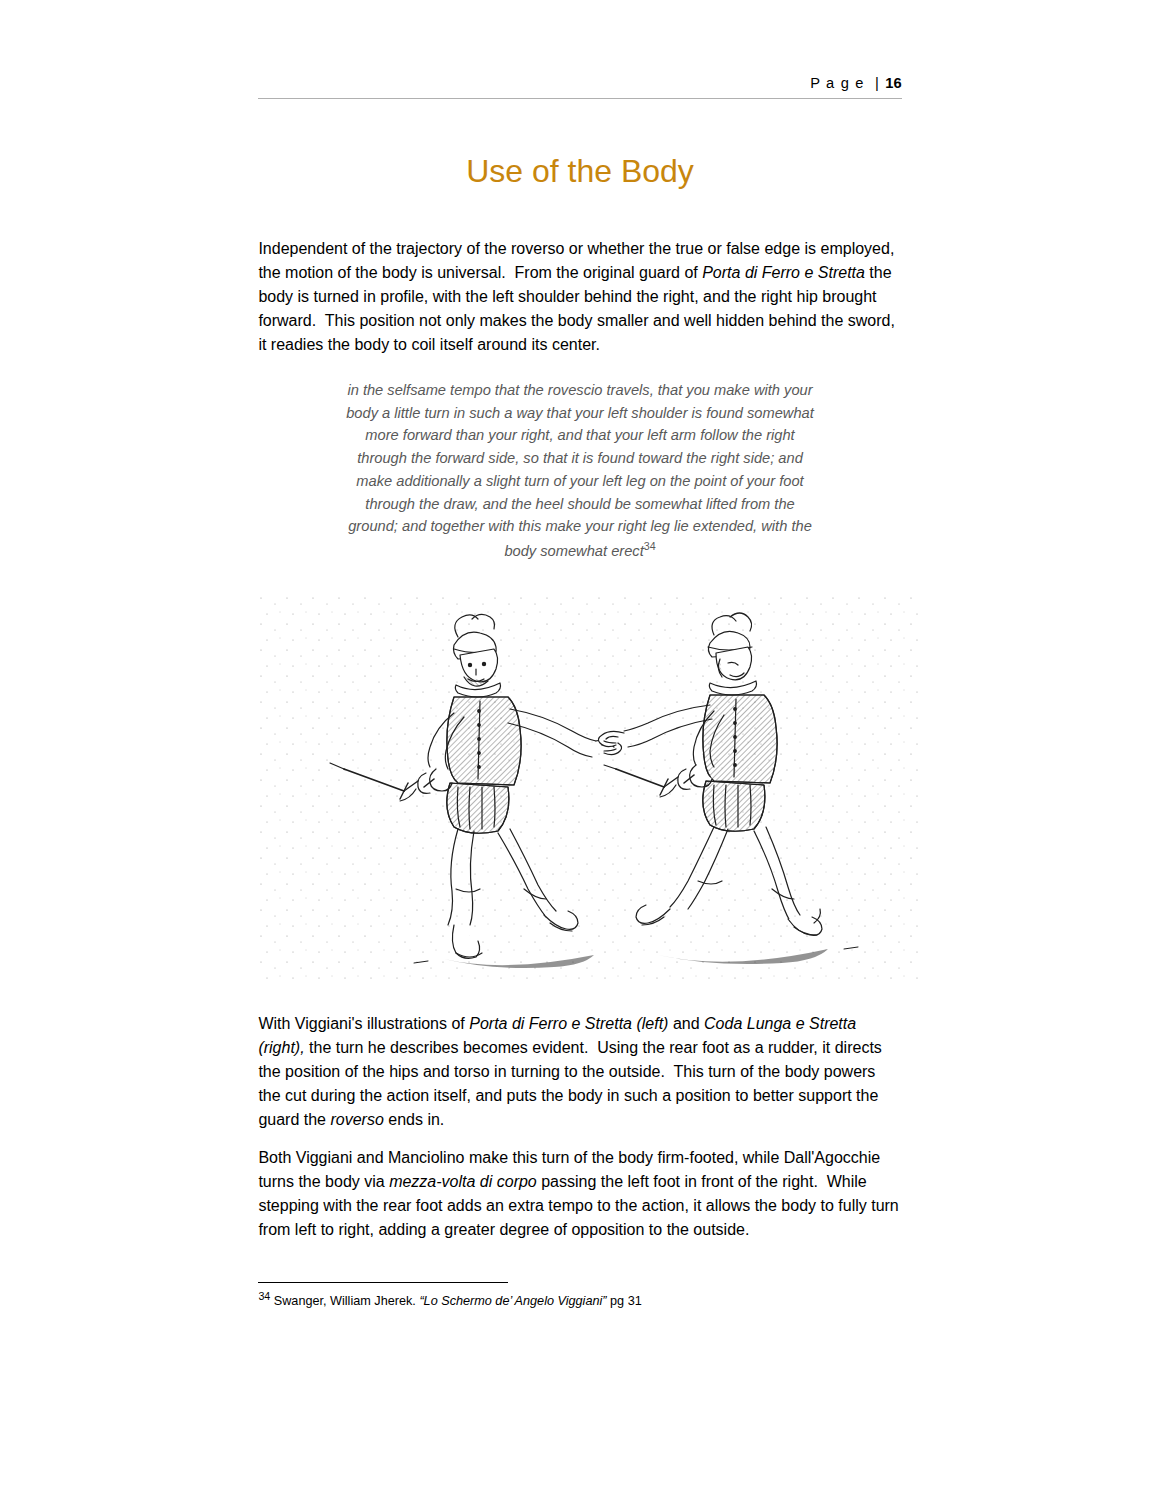P a g e | 16
Use of the Body
Independent of the trajectory of the roverso or whether the true or false edge is employed, the motion of the body is universal. From the original guard of Porta di Ferro e Stretta the body is turned in profile, with the left shoulder behind the right, and the right hip brought forward. This position not only makes the body smaller and well hidden behind the sword, it readies the body to coil itself around its center.
in the selfsame tempo that the rovescio travels, that you make with your body a little turn in such a way that your left shoulder is found somewhat more forward than your right, and that your left arm follow the right through the forward side, so that it is found toward the right side; and make additionally a slight turn of your left leg on the point of your foot through the draw, and the heel should be somewhat lifted from the ground; and together with this make your right leg lie extended, with the body somewhat erect34
With Viggiani's illustrations of Porta di Ferro e Stretta (left) and Coda Lunga e Stretta (right), the turn he describes becomes evident. Using the rear foot as a rudder, it directs the position of the hips and torso in turning to the outside. This turn of the body powers the cut during the action itself, and puts the body in such a position to better support the guard the roverso ends in.
Both Viggiani and Manciolino make this turn of the body firm-footed, while Dall'Agocchie turns the body via mezza-volta di corpo passing the left foot in front of the right. While stepping with the rear foot adds an extra tempo to the action, it allows the body to fully turn from left to right, adding a greater degree of opposition to the outside.
34 Swanger, William Jherek. “Lo Schermo de’ Angelo Viggiani” pg 31